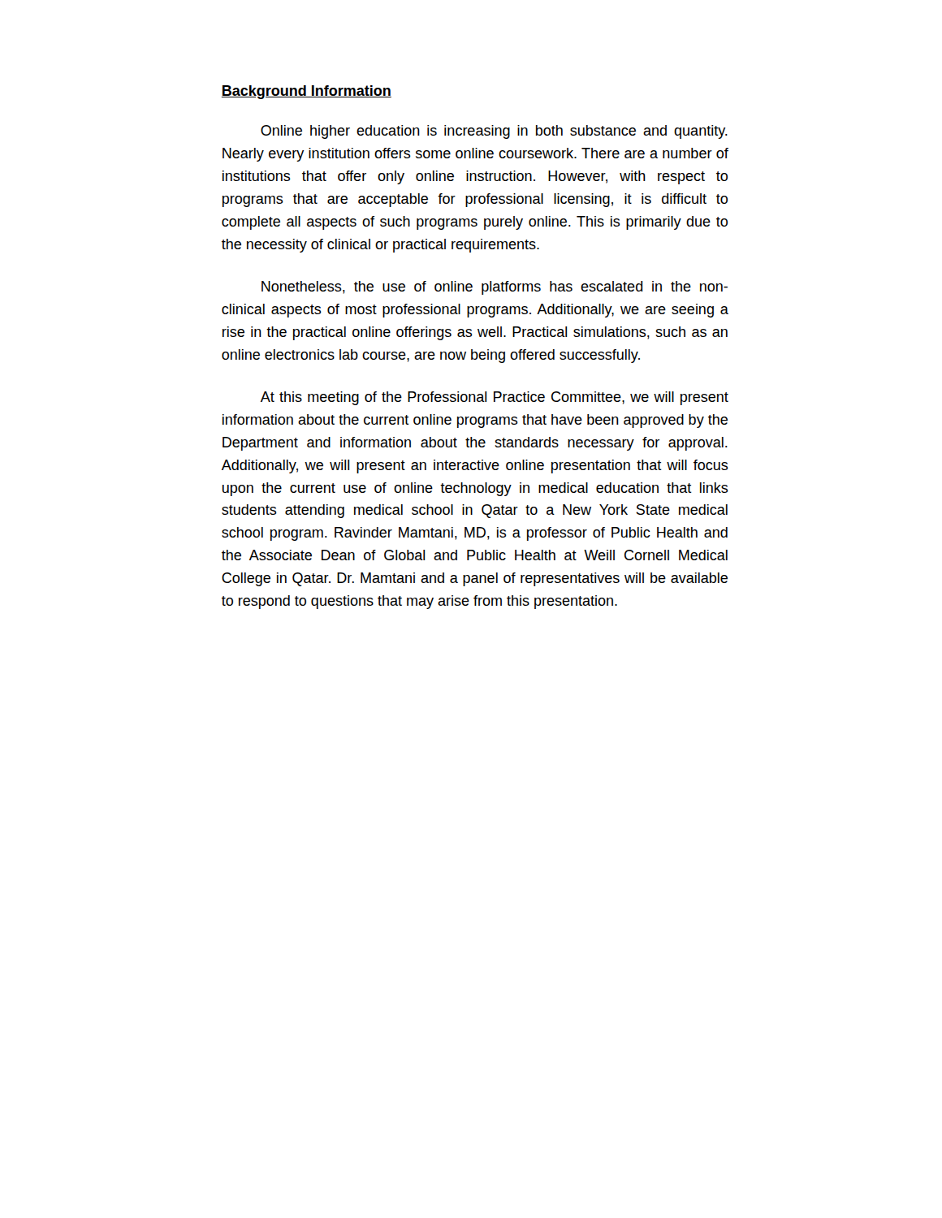Background Information
Online higher education is increasing in both substance and quantity. Nearly every institution offers some online coursework. There are a number of institutions that offer only online instruction. However, with respect to programs that are acceptable for professional licensing, it is difficult to complete all aspects of such programs purely online. This is primarily due to the necessity of clinical or practical requirements.
Nonetheless, the use of online platforms has escalated in the non-clinical aspects of most professional programs. Additionally, we are seeing a rise in the practical online offerings as well. Practical simulations, such as an online electronics lab course, are now being offered successfully.
At this meeting of the Professional Practice Committee, we will present information about the current online programs that have been approved by the Department and information about the standards necessary for approval. Additionally, we will present an interactive online presentation that will focus upon the current use of online technology in medical education that links students attending medical school in Qatar to a New York State medical school program. Ravinder Mamtani, MD, is a professor of Public Health and the Associate Dean of Global and Public Health at Weill Cornell Medical College in Qatar. Dr. Mamtani and a panel of representatives will be available to respond to questions that may arise from this presentation.